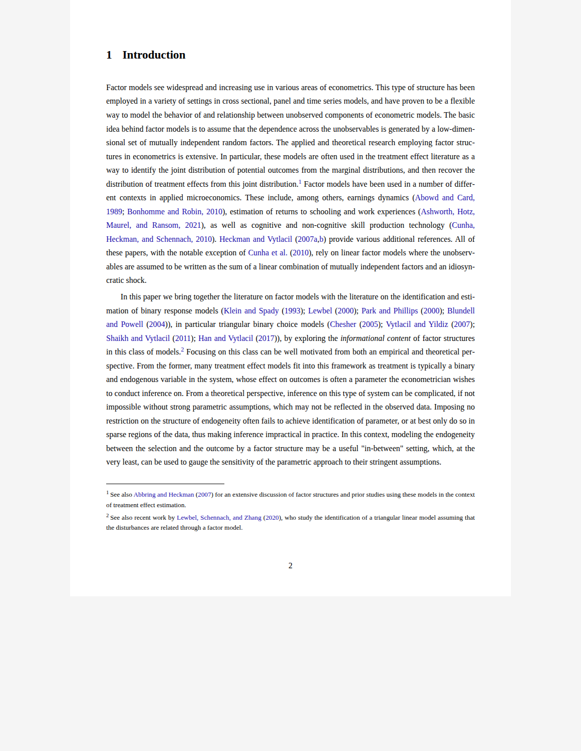1 Introduction
Factor models see widespread and increasing use in various areas of econometrics. This type of structure has been employed in a variety of settings in cross sectional, panel and time series models, and have proven to be a flexible way to model the behavior of and relationship between unobserved components of econometric models. The basic idea behind factor models is to assume that the dependence across the unobservables is generated by a low-dimensional set of mutually independent random factors. The applied and theoretical research employing factor structures in econometrics is extensive. In particular, these models are often used in the treatment effect literature as a way to identify the joint distribution of potential outcomes from the marginal distributions, and then recover the distribution of treatment effects from this joint distribution.1 Factor models have been used in a number of different contexts in applied microeconomics. These include, among others, earnings dynamics (Abowd and Card, 1989; Bonhomme and Robin, 2010), estimation of returns to schooling and work experiences (Ashworth, Hotz, Maurel, and Ransom, 2021), as well as cognitive and non-cognitive skill production technology (Cunha, Heckman, and Schennach, 2010). Heckman and Vytlacil (2007a,b) provide various additional references. All of these papers, with the notable exception of Cunha et al. (2010), rely on linear factor models where the unobservables are assumed to be written as the sum of a linear combination of mutually independent factors and an idiosyncratic shock.
In this paper we bring together the literature on factor models with the literature on the identification and estimation of binary response models (Klein and Spady (1993); Lewbel (2000); Park and Phillips (2000); Blundell and Powell (2004)), in particular triangular binary choice models (Chesher (2005); Vytlacil and Yildiz (2007); Shaikh and Vytlacil (2011); Han and Vytlacil (2017)), by exploring the informational content of factor structures in this class of models.2 Focusing on this class can be well motivated from both an empirical and theoretical perspective. From the former, many treatment effect models fit into this framework as treatment is typically a binary and endogenous variable in the system, whose effect on outcomes is often a parameter the econometrician wishes to conduct inference on. From a theoretical perspective, inference on this type of system can be complicated, if not impossible without strong parametric assumptions, which may not be reflected in the observed data. Imposing no restriction on the structure of endogeneity often fails to achieve identification of parameter, or at best only do so in sparse regions of the data, thus making inference impractical in practice. In this context, modeling the endogeneity between the selection and the outcome by a factor structure may be a useful "in-between" setting, which, at the very least, can be used to gauge the sensitivity of the parametric approach to their stringent assumptions.
1 See also Abbring and Heckman (2007) for an extensive discussion of factor structures and prior studies using these models in the context of treatment effect estimation.
2 See also recent work by Lewbel, Schennach, and Zhang (2020), who study the identification of a triangular linear model assuming that the disturbances are related through a factor model.
2